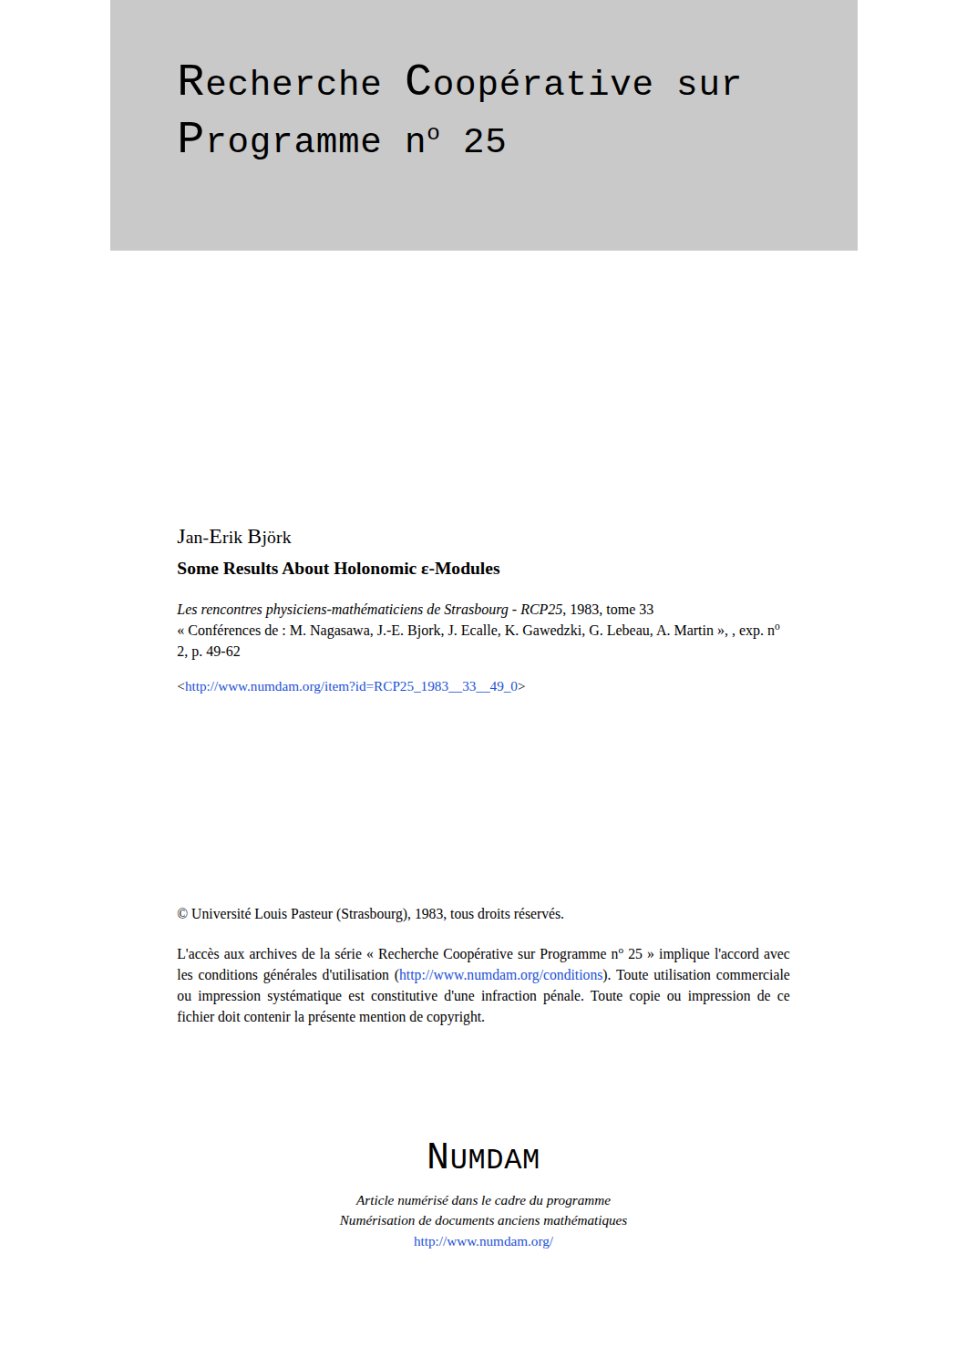Recherche Coopérative sur
Programme no 25
Jan-Erik Björk
Some Results About Holonomic ε-Modules
Les rencontres physiciens-mathématiciens de Strasbourg - RCP25, 1983, tome 33
« Conférences de : M. Nagasawa, J.-E. Bjork, J. Ecalle, K. Gawedzki, G. Lebeau, A. Martin », , exp. no 2, p. 49-62
<http://www.numdam.org/item?id=RCP25_1983__33__49_0>
© Université Louis Pasteur (Strasbourg), 1983, tous droits réservés.
L'accès aux archives de la série « Recherche Coopérative sur Programme no 25 » implique l'accord avec les conditions générales d'utilisation (http://www.numdam.org/conditions). Toute utilisation commerciale ou impression systématique est constitutive d'une infraction pénale. Toute copie ou impression de ce fichier doit contenir la présente mention de copyright.
NUMDAM
Article numérisé dans le cadre du programme
Numérisation de documents anciens mathématiques
http://www.numdam.org/